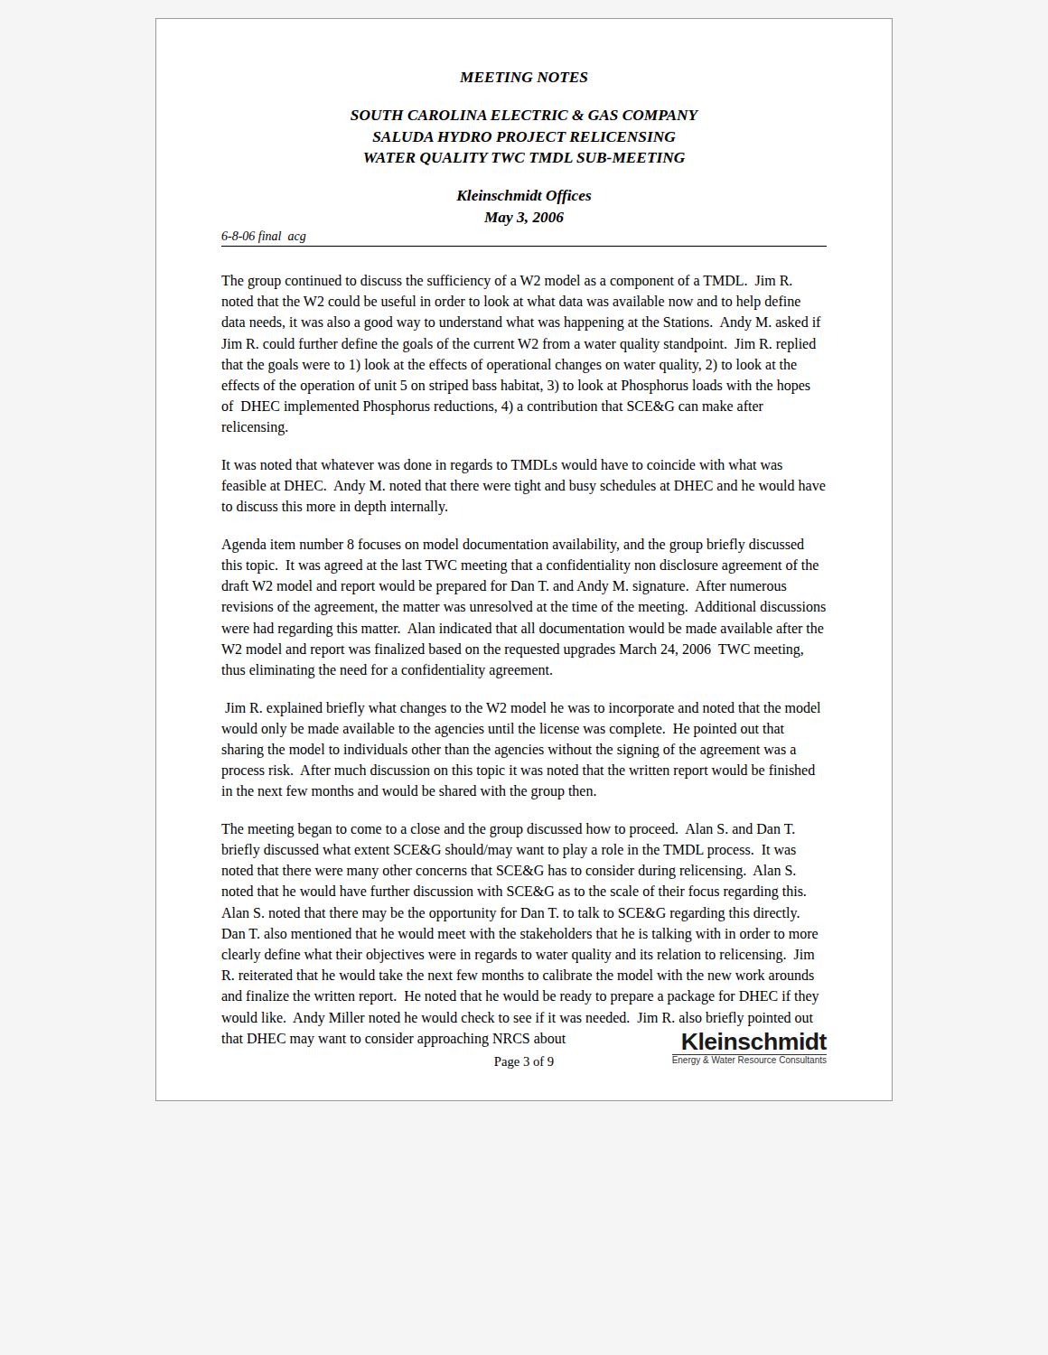MEETING NOTES
SOUTH CAROLINA ELECTRIC & GAS COMPANY
SALUDA HYDRO PROJECT RELICENSING
WATER QUALITY TWC TMDL SUB-MEETING
Kleinschmidt Offices
May 3, 2006
6-8-06 final acg
The group continued to discuss the sufficiency of a W2 model as a component of a TMDL. Jim R. noted that the W2 could be useful in order to look at what data was available now and to help define data needs, it was also a good way to understand what was happening at the Stations. Andy M. asked if Jim R. could further define the goals of the current W2 from a water quality standpoint. Jim R. replied that the goals were to 1) look at the effects of operational changes on water quality, 2) to look at the effects of the operation of unit 5 on striped bass habitat, 3) to look at Phosphorus loads with the hopes of DHEC implemented Phosphorus reductions, 4) a contribution that SCE&G can make after relicensing.
It was noted that whatever was done in regards to TMDLs would have to coincide with what was feasible at DHEC. Andy M. noted that there were tight and busy schedules at DHEC and he would have to discuss this more in depth internally.
Agenda item number 8 focuses on model documentation availability, and the group briefly discussed this topic. It was agreed at the last TWC meeting that a confidentiality non disclosure agreement of the draft W2 model and report would be prepared for Dan T. and Andy M. signature. After numerous revisions of the agreement, the matter was unresolved at the time of the meeting. Additional discussions were had regarding this matter. Alan indicated that all documentation would be made available after the W2 model and report was finalized based on the requested upgrades March 24, 2006 TWC meeting, thus eliminating the need for a confidentiality agreement.
Jim R. explained briefly what changes to the W2 model he was to incorporate and noted that the model would only be made available to the agencies until the license was complete. He pointed out that sharing the model to individuals other than the agencies without the signing of the agreement was a process risk. After much discussion on this topic it was noted that the written report would be finished in the next few months and would be shared with the group then.
The meeting began to come to a close and the group discussed how to proceed. Alan S. and Dan T. briefly discussed what extent SCE&G should/may want to play a role in the TMDL process. It was noted that there were many other concerns that SCE&G has to consider during relicensing. Alan S. noted that he would have further discussion with SCE&G as to the scale of their focus regarding this. Alan S. noted that there may be the opportunity for Dan T. to talk to SCE&G regarding this directly. Dan T. also mentioned that he would meet with the stakeholders that he is talking with in order to more clearly define what their objectives were in regards to water quality and its relation to relicensing. Jim R. reiterated that he would take the next few months to calibrate the model with the new work arounds and finalize the written report. He noted that he would be ready to prepare a package for DHEC if they would like. Andy Miller noted he would check to see if it was needed. Jim R. also briefly pointed out that DHEC may want to consider approaching NRCS about
Page 3 of 9
Kleinschmidt
Energy & Water Resource Consultants